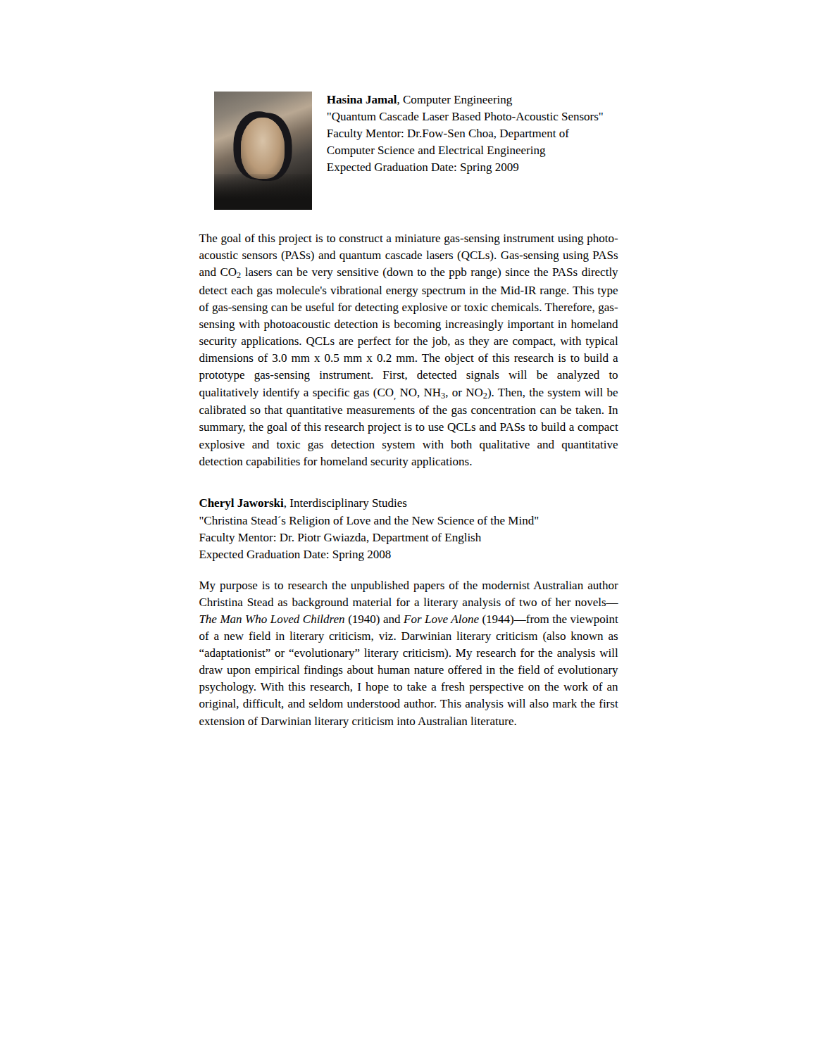Hasina Jamal, Computer Engineering
"Quantum Cascade Laser Based Photo-Acoustic Sensors"
Faculty Mentor: Dr.Fow-Sen Choa, Department of Computer Science and Electrical Engineering
Expected Graduation Date: Spring 2009
The goal of this project is to construct a miniature gas-sensing instrument using photo-acoustic sensors (PASs) and quantum cascade lasers (QCLs). Gas-sensing using PASs and CO2 lasers can be very sensitive (down to the ppb range) since the PASs directly detect each gas molecule's vibrational energy spectrum in the Mid-IR range. This type of gas-sensing can be useful for detecting explosive or toxic chemicals. Therefore, gas-sensing with photoacoustic detection is becoming increasingly important in homeland security applications. QCLs are perfect for the job, as they are compact, with typical dimensions of 3.0 mm x 0.5 mm x 0.2 mm. The object of this research is to build a prototype gas-sensing instrument. First, detected signals will be analyzed to qualitatively identify a specific gas (CO, NO, NH3, or NO2). Then, the system will be calibrated so that quantitative measurements of the gas concentration can be taken. In summary, the goal of this research project is to use QCLs and PASs to build a compact explosive and toxic gas detection system with both qualitative and quantitative detection capabilities for homeland security applications.
Cheryl Jaworski, Interdisciplinary Studies
"Christina Stead´s Religion of Love and the New Science of the Mind"
Faculty Mentor: Dr. Piotr Gwiazda, Department of English
Expected Graduation Date: Spring 2008
My purpose is to research the unpublished papers of the modernist Australian author Christina Stead as background material for a literary analysis of two of her novels—The Man Who Loved Children (1940) and For Love Alone (1944)—from the viewpoint of a new field in literary criticism, viz. Darwinian literary criticism (also known as “adaptationist” or “evolutionary” literary criticism). My research for the analysis will draw upon empirical findings about human nature offered in the field of evolutionary psychology. With this research, I hope to take a fresh perspective on the work of an original, difficult, and seldom understood author. This analysis will also mark the first extension of Darwinian literary criticism into Australian literature.